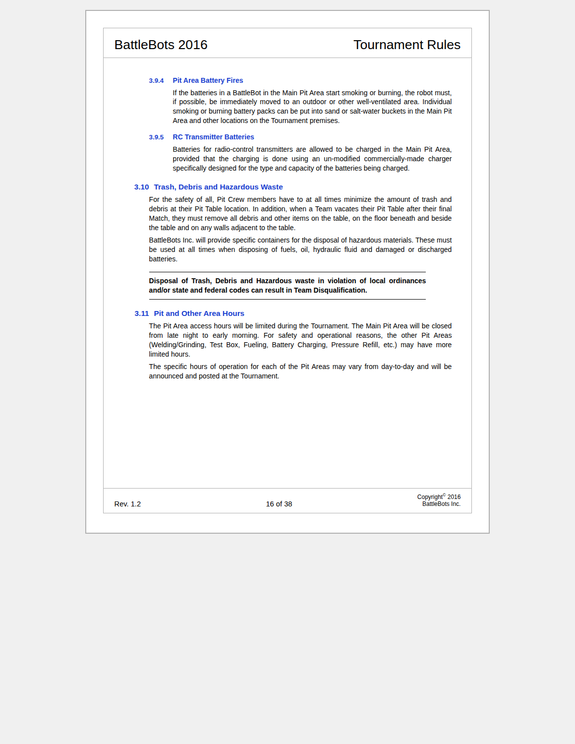BattleBots 2016
Tournament Rules
3.9.4
Pit Area Battery Fires
If the batteries in a BattleBot in the Main Pit Area start smoking or burning, the robot must, if possible, be immediately moved to an outdoor or other well-ventilated area. Individual smoking or burning battery packs can be put into sand or salt-water buckets in the Main Pit Area and other locations on the Tournament premises.
3.9.5
RC Transmitter Batteries
Batteries for radio-control transmitters are allowed to be charged in the Main Pit Area, provided that the charging is done using an un-modified commercially-made charger specifically designed for the type and capacity of the batteries being charged.
3.10
Trash, Debris and Hazardous Waste
For the safety of all, Pit Crew members have to at all times minimize the amount of trash and debris at their Pit Table location. In addition, when a Team vacates their Pit Table after their final Match, they must remove all debris and other items on the table, on the floor beneath and beside the table and on any walls adjacent to the table.
BattleBots Inc. will provide specific containers for the disposal of hazardous materials. These must be used at all times when disposing of fuels, oil, hydraulic fluid and damaged or discharged batteries.
Disposal of Trash, Debris and Hazardous waste in violation of local ordinances and/or state and federal codes can result in Team Disqualification.
3.11
Pit and Other Area Hours
The Pit Area access hours will be limited during the Tournament. The Main Pit Area will be closed from late night to early morning. For safety and operational reasons, the other Pit Areas (Welding/Grinding, Test Box, Fueling, Battery Charging, Pressure Refill, etc.) may have more limited hours.
The specific hours of operation for each of the Pit Areas may vary from day-to-day and will be announced and posted at the Tournament.
Rev. 1.2
16 of 38
Copyright© 2016
BattleBots Inc.